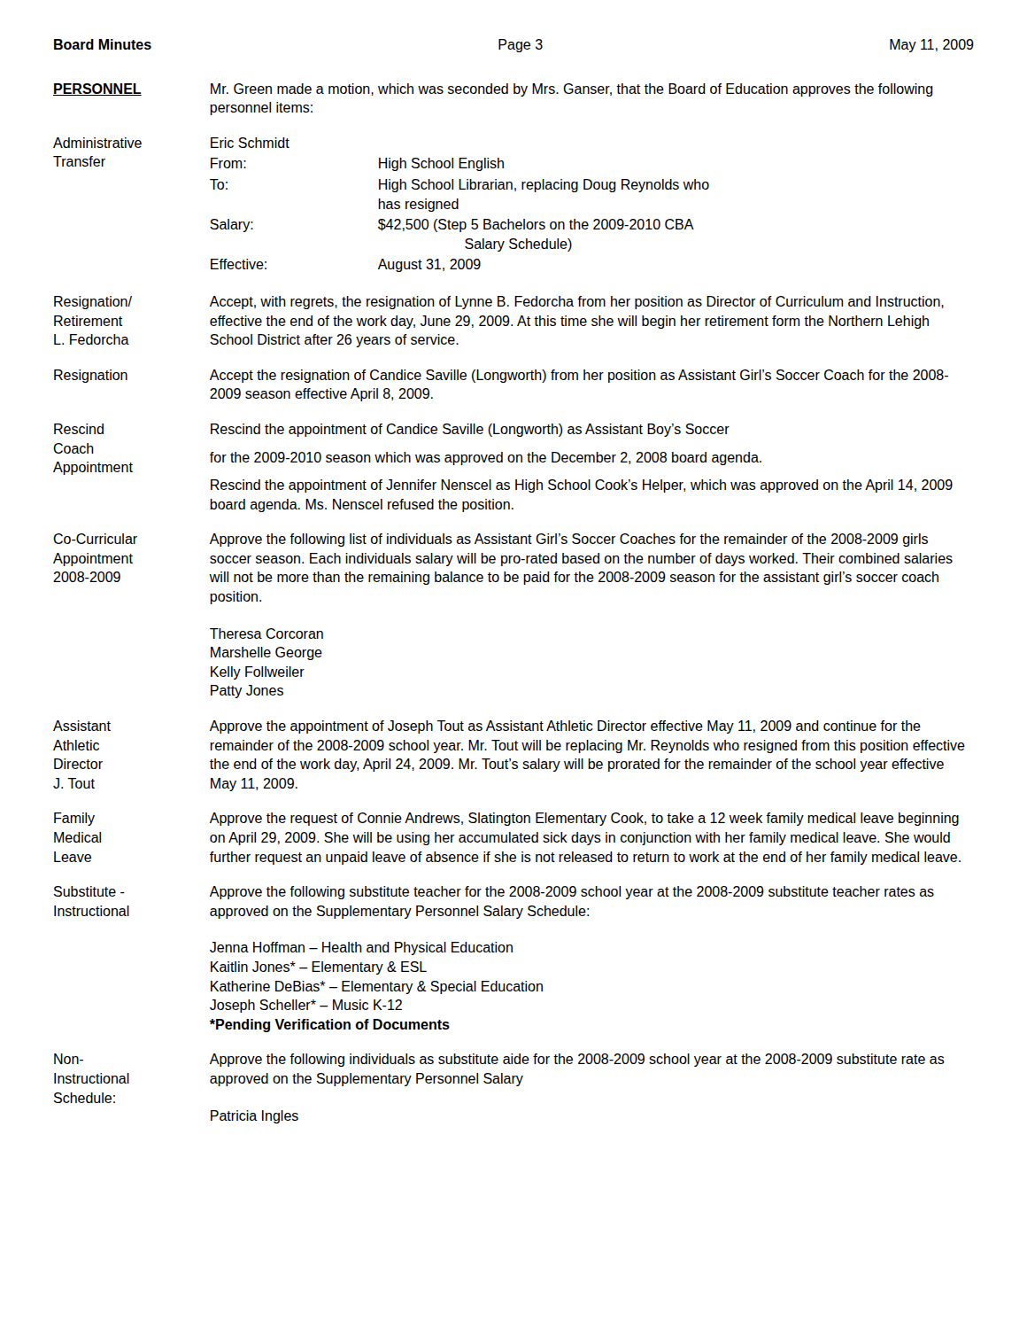Board Minutes
Page 3
May 11, 2009
| PERSONNEL | Mr. Green made a motion, which was seconded by Mrs. Ganser, that the Board of Education approves the following personnel items: |
| Administrative Transfer | / Eric Schmidt / / / From: / High School English / / To: / High School Librarian, replacing Doug Reynolds who has resigned / / Salary: / $42,500 (Step 5 Bachelors on the 2009-2010 CBA Salary Schedule) / / Effective: / August 31, 2009 / |
| Resignation/ Retirement L. Fedorcha | Accept, with regrets, the resignation of Lynne B. Fedorcha from her position as Director of Curriculum and Instruction, effective the end of the work day, June 29, 2009. At this time she will begin her retirement form the Northern Lehigh School District after 26 years of service. |
| Resignation | Accept the resignation of Candice Saville (Longworth) from her position as Assistant Girl’s Soccer Coach for the 2008-2009 season effective April 8, 2009. |
| Rescind Coach Appointment | Rescind the appointment of Candice Saville (Longworth) as Assistant Boy’s Soccer for the 2009-2010 season which was approved on the December 2, 2008 board agenda. Rescind the appointment of Jennifer Nenscel as High School Cook’s Helper, which was approved on the April 14, 2009 board agenda. Ms. Nenscel refused the position. |
| Co-Curricular Appointment 2008-2009 | Approve the following list of individuals as Assistant Girl’s Soccer Coaches for the remainder of the 2008-2009 girls soccer season. Each individuals salary will be pro-rated based on the number of days worked. Their combined salaries will not be more than the remaining balance to be paid for the 2008-2009 season for the assistant girl’s soccer coach position. Theresa Corcoran Marshelle George Kelly Follweiler Patty Jones |
| Assistant Athletic Director J. Tout | Approve the appointment of Joseph Tout as Assistant Athletic Director effective May 11, 2009 and continue for the remainder of the 2008-2009 school year. Mr. Tout will be replacing Mr. Reynolds who resigned from this position effective the end of the work day, April 24, 2009. Mr. Tout’s salary will be prorated for the remainder of the school year effective May 11, 2009. |
| Family Medical Leave | Approve the request of Connie Andrews, Slatington Elementary Cook, to take a 12 week family medical leave beginning on April 29, 2009. She will be using her accumulated sick days in conjunction with her family medical leave. She would further request an unpaid leave of absence if she is not released to return to work at the end of her family medical leave. |
| Substitute - Instructional | Approve the following substitute teacher for the 2008-2009 school year at the 2008-2009 substitute teacher rates as approved on the Supplementary Personnel Salary Schedule: Jenna Hoffman – Health and Physical Education Kaitlin Jones* – Elementary & ESL Katherine DeBias* – Elementary & Special Education Joseph Scheller* – Music K-12 *Pending Verification of Documents |
| Non- Instructional Schedule: | Approve the following individuals as substitute aide for the 2008-2009 school year at the 2008-2009 substitute rate as approved on the Supplementary Personnel Salary Patricia Ingles |